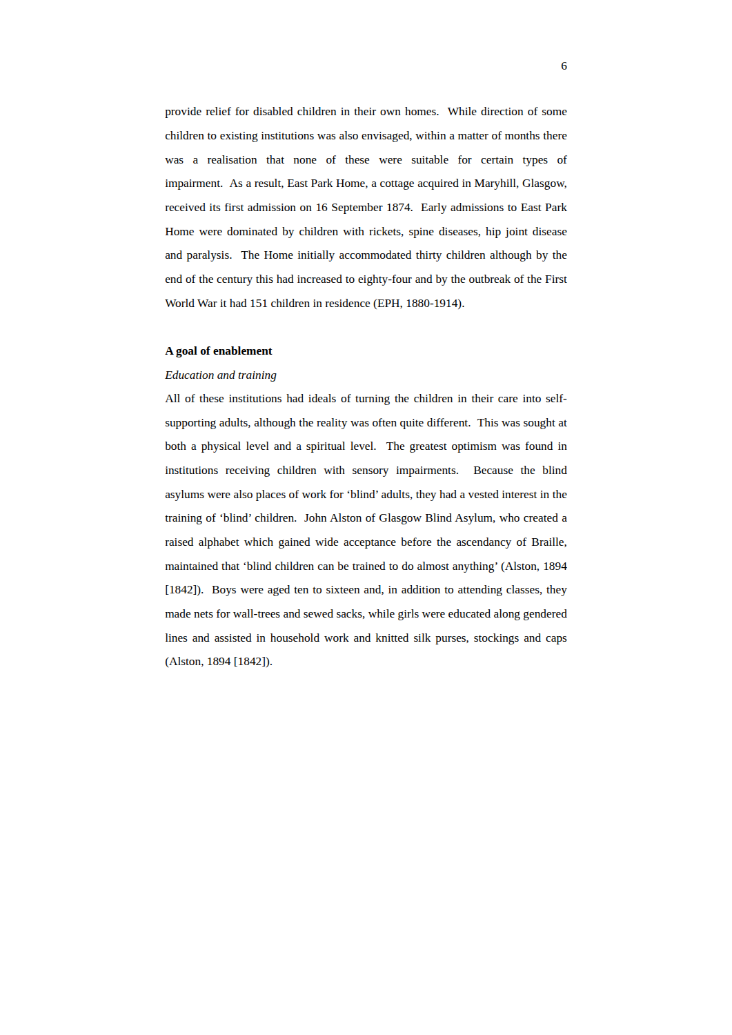6
provide relief for disabled children in their own homes. While direction of some children to existing institutions was also envisaged, within a matter of months there was a realisation that none of these were suitable for certain types of impairment. As a result, East Park Home, a cottage acquired in Maryhill, Glasgow, received its first admission on 16 September 1874. Early admissions to East Park Home were dominated by children with rickets, spine diseases, hip joint disease and paralysis. The Home initially accommodated thirty children although by the end of the century this had increased to eighty-four and by the outbreak of the First World War it had 151 children in residence (EPH, 1880-1914).
A goal of enablement
Education and training
All of these institutions had ideals of turning the children in their care into self-supporting adults, although the reality was often quite different. This was sought at both a physical level and a spiritual level. The greatest optimism was found in institutions receiving children with sensory impairments. Because the blind asylums were also places of work for ‘blind’ adults, they had a vested interest in the training of ‘blind’ children. John Alston of Glasgow Blind Asylum, who created a raised alphabet which gained wide acceptance before the ascendancy of Braille, maintained that ‘blind children can be trained to do almost anything’ (Alston, 1894 [1842]). Boys were aged ten to sixteen and, in addition to attending classes, they made nets for wall-trees and sewed sacks, while girls were educated along gendered lines and assisted in household work and knitted silk purses, stockings and caps (Alston, 1894 [1842]).